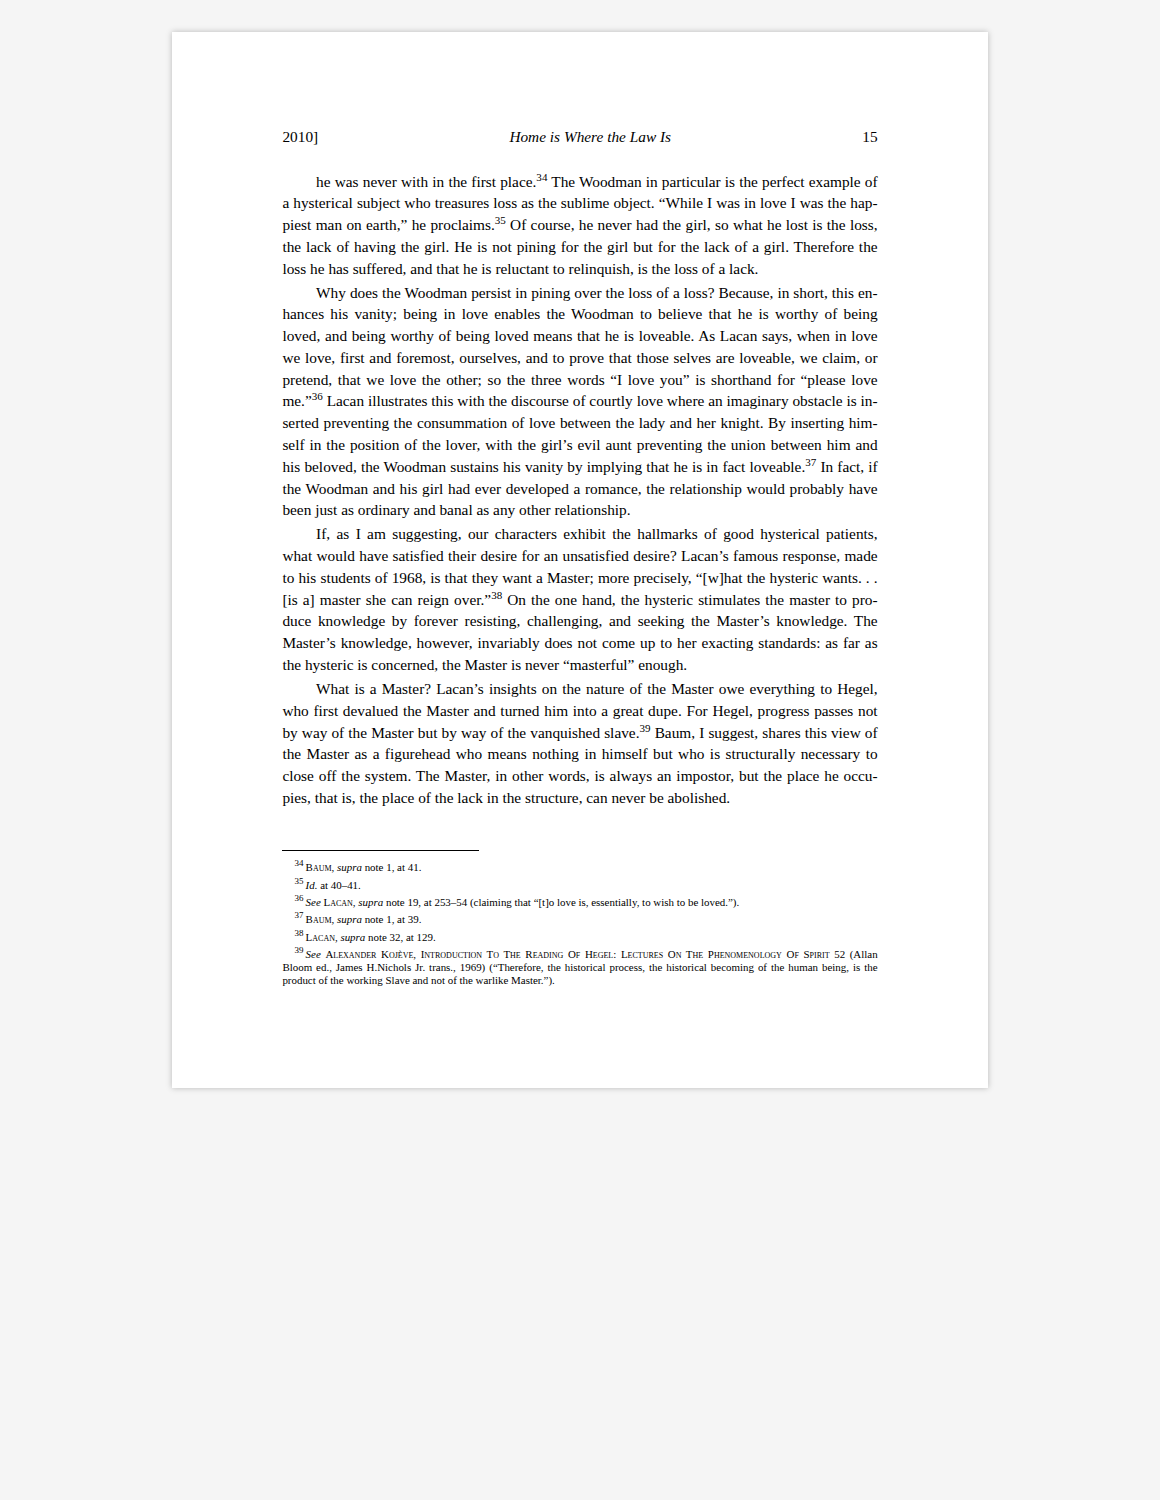2010] Home is Where the Law Is 15
he was never with in the first place.34 The Woodman in particular is the perfect example of a hysterical subject who treasures loss as the sublime object. “While I was in love I was the happiest man on earth,” he proclaims.35 Of course, he never had the girl, so what he lost is the loss, the lack of having the girl. He is not pining for the girl but for the lack of a girl. Therefore the loss he has suffered, and that he is reluctant to relinquish, is the loss of a lack.
Why does the Woodman persist in pining over the loss of a loss? Because, in short, this enhances his vanity; being in love enables the Woodman to believe that he is worthy of being loved, and being worthy of being loved means that he is loveable. As Lacan says, when in love we love, first and foremost, ourselves, and to prove that those selves are loveable, we claim, or pretend, that we love the other; so the three words “I love you” is shorthand for “please love me.”36 Lacan illustrates this with the discourse of courtly love where an imaginary obstacle is inserted preventing the consummation of love between the lady and her knight. By inserting himself in the position of the lover, with the girl’s evil aunt preventing the union between him and his beloved, the Woodman sustains his vanity by implying that he is in fact loveable.37 In fact, if the Woodman and his girl had ever developed a romance, the relationship would probably have been just as ordinary and banal as any other relationship.
If, as I am suggesting, our characters exhibit the hallmarks of good hysterical patients, what would have satisfied their desire for an unsatisfied desire? Lacan’s famous response, made to his students of 1968, is that they want a Master; more precisely, “[w]hat the hysteric wants. . . [is a] master she can reign over.”38 On the one hand, the hysteric stimulates the master to produce knowledge by forever resisting, challenging, and seeking the Master’s knowledge. The Master’s knowledge, however, invariably does not come up to her exacting standards: as far as the hysteric is concerned, the Master is never “masterful” enough.
What is a Master? Lacan’s insights on the nature of the Master owe everything to Hegel, who first devalued the Master and turned him into a great dupe. For Hegel, progress passes not by way of the Master but by way of the vanquished slave.39 Baum, I suggest, shares this view of the Master as a figurehead who means nothing in himself but who is structurally necessary to close off the system. The Master, in other words, is always an impostor, but the place he occupies, that is, the place of the lack in the structure, can never be abolished.
34 Baum, supra note 1, at 41.
35 Id. at 40–41.
36 See Lacan, supra note 19, at 253–54 (claiming that “[t]o love is, essentially, to wish to be loved.”).
37 Baum, supra note 1, at 39.
38 Lacan, supra note 32, at 129.
39 See Alexander Kojève, Introduction To The Reading Of Hegel: Lectures On The Phenomenology Of Spirit 52 (Allan Bloom ed., James H.Nichols Jr. trans., 1969) (“Therefore, the historical process, the historical becoming of the human being, is the product of the working Slave and not of the warlike Master.”).